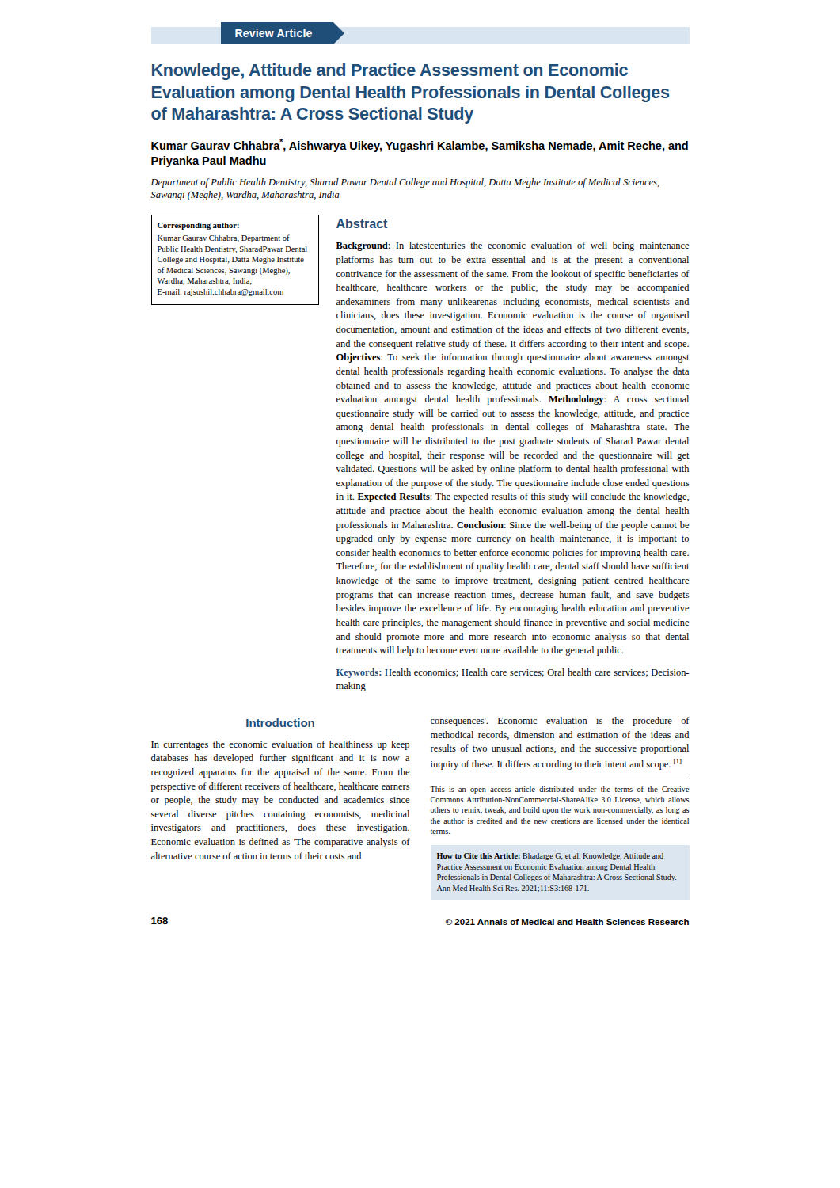Review Article
Knowledge, Attitude and Practice Assessment on Economic Evaluation among Dental Health Professionals in Dental Colleges of Maharashtra: A Cross Sectional Study
Kumar Gaurav Chhabra*, Aishwarya Uikey, Yugashri Kalambe, Samiksha Nemade, Amit Reche, and Priyanka Paul Madhu
Department of Public Health Dentistry, Sharad Pawar Dental College and Hospital, Datta Meghe Institute of Medical Sciences, Sawangi (Meghe), Wardha, Maharashtra, India
Corresponding author:
Kumar Gaurav Chhabra, Department of Public Health Dentistry, SharadPawar Dental College and Hospital, Datta Meghe Institute of Medical Sciences, Sawangi (Meghe),
Wardha, Maharashtra, India,
E-mail: rajsushil.chhabra@gmail.com
Abstract
Background: In latestcenturies the economic evaluation of well being maintenance platforms has turn out to be extra essential and is at the present a conventional contrivance for the assessment of the same. From the lookout of specific beneficiaries of healthcare, healthcare workers or the public, the study may be accompanied andexaminers from many unlikearenas including economists, medical scientists and clinicians, does these investigation. Economic evaluation is the course of organised documentation, amount and estimation of the ideas and effects of two different events, and the consequent relative study of these. It differs according to their intent and scope. Objectives: To seek the information through questionnaire about awareness amongst dental health professionals regarding health economic evaluations. To analyse the data obtained and to assess the knowledge, attitude and practices about health economic evaluation amongst dental health professionals. Methodology: A cross sectional questionnaire study will be carried out to assess the knowledge, attitude, and practice among dental health professionals in dental colleges of Maharashtra state. The questionnaire will be distributed to the post graduate students of Sharad Pawar dental college and hospital, their response will be recorded and the questionnaire will get validated. Questions will be asked by online platform to dental health professional with explanation of the purpose of the study. The questionnaire include close ended questions in it. Expected Results: The expected results of this study will conclude the knowledge, attitude and practice about the health economic evaluation among the dental health professionals in Maharashtra. Conclusion: Since the well-being of the people cannot be upgraded only by expense more currency on health maintenance, it is important to consider health economics to better enforce economic policies for improving health care. Therefore, for the establishment of quality health care, dental staff should have sufficient knowledge of the same to improve treatment, designing patient centred healthcare programs that can increase reaction times, decrease human fault, and save budgets besides improve the excellence of life. By encouraging health education and preventive health care principles, the management should finance in preventive and social medicine and should promote more and more research into economic analysis so that dental treatments will help to become even more available to the general public.
Keywords: Health economics; Health care services; Oral health care services; Decision-making
Introduction
In currentages the economic evaluation of healthiness up keep databases has developed further significant and it is now a recognized apparatus for the appraisal of the same. From the perspective of different receivers of healthcare, healthcare earners or people, the study may be conducted and academics since several diverse pitches containing economists, medicinal investigators and practitioners, does these investigation. Economic evaluation is defined as 'The comparative analysis of alternative course of action in terms of their costs and
consequences'. Economic evaluation is the procedure of methodical records, dimension and estimation of the ideas and results of two unusual actions, and the successive proportional inquiry of these. It differs according to their intent and scope. [1]
This is an open access article distributed under the terms of the Creative Commons Attribution-NonCommercial-ShareAlike 3.0 License, which allows others to remix, tweak, and build upon the work non-commercially, as long as the author is credited and the new creations are licensed under the identical terms.
How to Cite this Article: Bhadarge G, et al. Knowledge, Attitude and Practice Assessment on Economic Evaluation among Dental Health Professionals in Dental Colleges of Maharashtra: A Cross Sectional Study. Ann Med Health Sci Res. 2021;11:S3:168-171.
168
© 2021 Annals of Medical and Health Sciences Research